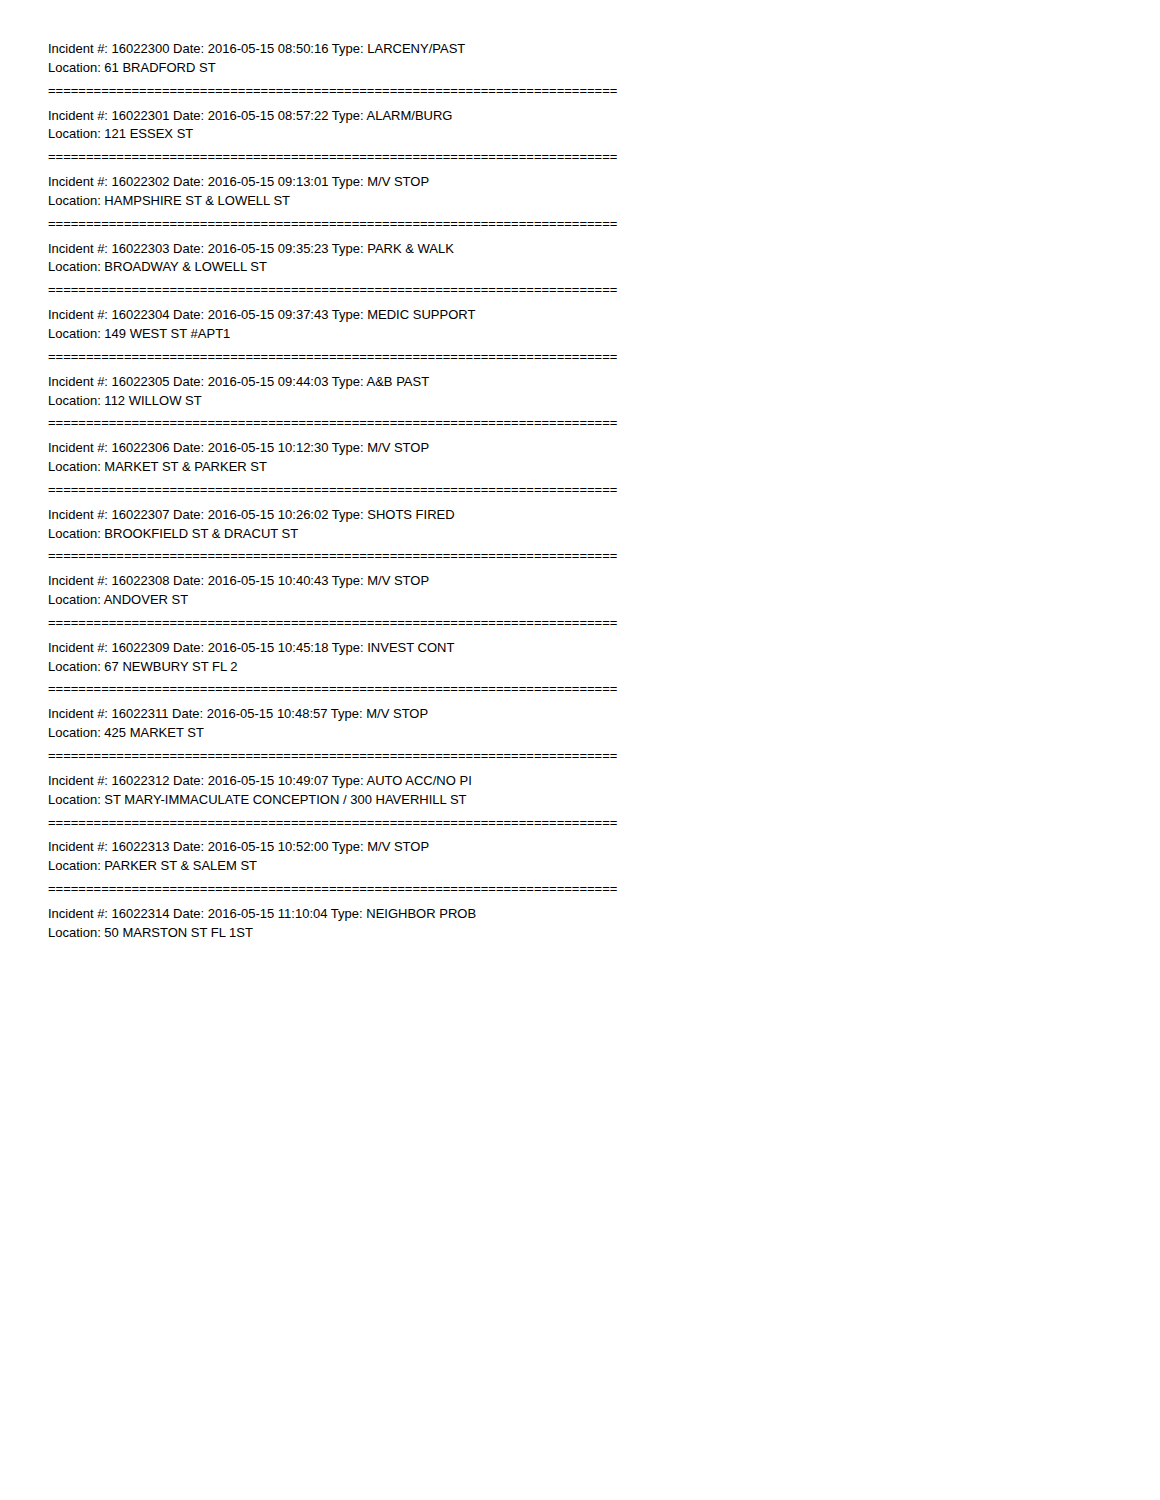Incident #: 16022300 Date: 2016-05-15 08:50:16 Type: LARCENY/PAST
Location: 61 BRADFORD ST
===========================================================================
Incident #: 16022301 Date: 2016-05-15 08:57:22 Type: ALARM/BURG
Location: 121 ESSEX ST
===========================================================================
Incident #: 16022302 Date: 2016-05-15 09:13:01 Type: M/V STOP
Location: HAMPSHIRE ST & LOWELL ST
===========================================================================
Incident #: 16022303 Date: 2016-05-15 09:35:23 Type: PARK & WALK
Location: BROADWAY & LOWELL ST
===========================================================================
Incident #: 16022304 Date: 2016-05-15 09:37:43 Type: MEDIC SUPPORT
Location: 149 WEST ST #APT1
===========================================================================
Incident #: 16022305 Date: 2016-05-15 09:44:03 Type: A&B PAST
Location: 112 WILLOW ST
===========================================================================
Incident #: 16022306 Date: 2016-05-15 10:12:30 Type: M/V STOP
Location: MARKET ST & PARKER ST
===========================================================================
Incident #: 16022307 Date: 2016-05-15 10:26:02 Type: SHOTS FIRED
Location: BROOKFIELD ST & DRACUT ST
===========================================================================
Incident #: 16022308 Date: 2016-05-15 10:40:43 Type: M/V STOP
Location: ANDOVER ST
===========================================================================
Incident #: 16022309 Date: 2016-05-15 10:45:18 Type: INVEST CONT
Location: 67 NEWBURY ST FL 2
===========================================================================
Incident #: 16022311 Date: 2016-05-15 10:48:57 Type: M/V STOP
Location: 425 MARKET ST
===========================================================================
Incident #: 16022312 Date: 2016-05-15 10:49:07 Type: AUTO ACC/NO PI
Location: ST MARY-IMMACULATE CONCEPTION / 300 HAVERHILL ST
===========================================================================
Incident #: 16022313 Date: 2016-05-15 10:52:00 Type: M/V STOP
Location: PARKER ST & SALEM ST
===========================================================================
Incident #: 16022314 Date: 2016-05-15 11:10:04 Type: NEIGHBOR PROB
Location: 50 MARSTON ST FL 1ST